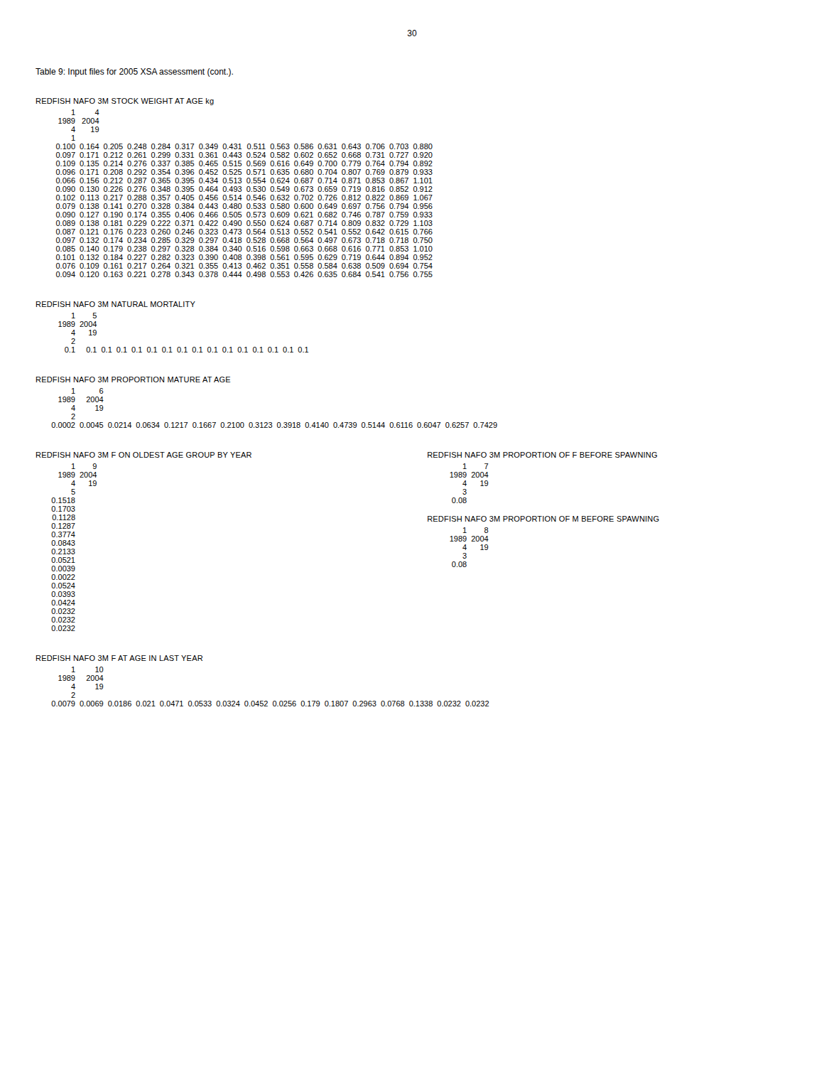30
Table 9: Input files for 2005 XSA assessment (cont.).
REDFISH NAFO 3M STOCK WEIGHT AT AGE kg
| 1 | 4 |
| 1989 | 2004 |
| 4 | 19 |
| 1 |
| 0.100 | 0.164 | 0.205 | 0.248 | 0.284 | 0.317 | 0.349 | 0.431 | 0.511 | 0.563 | 0.586 | 0.631 | 0.643 | 0.706 | 0.703 | 0.880 |
| 0.097 | 0.171 | 0.212 | 0.261 | 0.299 | 0.331 | 0.361 | 0.443 | 0.524 | 0.582 | 0.602 | 0.652 | 0.668 | 0.731 | 0.727 | 0.920 |
| 0.109 | 0.135 | 0.214 | 0.276 | 0.337 | 0.385 | 0.465 | 0.515 | 0.569 | 0.616 | 0.649 | 0.700 | 0.779 | 0.764 | 0.794 | 0.892 |
| 0.096 | 0.171 | 0.208 | 0.292 | 0.354 | 0.396 | 0.452 | 0.525 | 0.571 | 0.635 | 0.680 | 0.704 | 0.807 | 0.769 | 0.879 | 0.933 |
| 0.066 | 0.156 | 0.212 | 0.287 | 0.365 | 0.395 | 0.434 | 0.513 | 0.554 | 0.624 | 0.687 | 0.714 | 0.871 | 0.853 | 0.867 | 1.101 |
| 0.090 | 0.130 | 0.226 | 0.276 | 0.348 | 0.395 | 0.464 | 0.493 | 0.530 | 0.549 | 0.673 | 0.659 | 0.719 | 0.816 | 0.852 | 0.912 |
| 0.102 | 0.113 | 0.217 | 0.288 | 0.357 | 0.405 | 0.456 | 0.514 | 0.546 | 0.632 | 0.702 | 0.726 | 0.812 | 0.822 | 0.869 | 1.067 |
| 0.079 | 0.138 | 0.141 | 0.270 | 0.328 | 0.384 | 0.443 | 0.480 | 0.533 | 0.580 | 0.600 | 0.649 | 0.697 | 0.756 | 0.794 | 0.956 |
| 0.090 | 0.127 | 0.190 | 0.174 | 0.355 | 0.406 | 0.466 | 0.505 | 0.573 | 0.609 | 0.621 | 0.682 | 0.746 | 0.787 | 0.759 | 0.933 |
| 0.089 | 0.138 | 0.181 | 0.229 | 0.222 | 0.371 | 0.422 | 0.490 | 0.550 | 0.624 | 0.687 | 0.714 | 0.809 | 0.832 | 0.729 | 1.103 |
| 0.087 | 0.121 | 0.176 | 0.223 | 0.260 | 0.246 | 0.323 | 0.473 | 0.564 | 0.513 | 0.552 | 0.541 | 0.552 | 0.642 | 0.615 | 0.766 |
| 0.097 | 0.132 | 0.174 | 0.234 | 0.285 | 0.329 | 0.297 | 0.418 | 0.528 | 0.668 | 0.564 | 0.497 | 0.673 | 0.718 | 0.718 | 0.750 |
| 0.085 | 0.140 | 0.179 | 0.238 | 0.297 | 0.328 | 0.384 | 0.340 | 0.516 | 0.598 | 0.663 | 0.668 | 0.616 | 0.771 | 0.853 | 1.010 |
| 0.101 | 0.132 | 0.184 | 0.227 | 0.282 | 0.323 | 0.390 | 0.408 | 0.398 | 0.561 | 0.595 | 0.629 | 0.719 | 0.644 | 0.894 | 0.952 |
| 0.076 | 0.109 | 0.161 | 0.217 | 0.264 | 0.321 | 0.355 | 0.413 | 0.462 | 0.351 | 0.558 | 0.584 | 0.638 | 0.509 | 0.694 | 0.754 |
| 0.094 | 0.120 | 0.163 | 0.221 | 0.278 | 0.343 | 0.378 | 0.444 | 0.498 | 0.553 | 0.426 | 0.635 | 0.684 | 0.541 | 0.756 | 0.755 |
REDFISH NAFO 3M NATURAL MORTALITY
| 1 | 5 |
| 1989 | 2004 |
| 4 | 19 |
| 2 |
| 0.1 | 0.1 | 0.1 | 0.1 | 0.1 | 0.1 | 0.1 | 0.1 | 0.1 | 0.1 | 0.1 | 0.1 | 0.1 | 0.1 | 0.1 | 0.1 |
REDFISH NAFO 3M PROPORTION MATURE AT AGE
| 1 | 6 |
| 1989 | 2004 |
| 4 | 19 |
| 2 |
| 0.0002 | 0.0045 | 0.0214 | 0.0634 | 0.1217 | 0.1667 | 0.2100 | 0.3123 | 0.3918 | 0.4140 | 0.4739 | 0.5144 | 0.6116 | 0.6047 | 0.6257 | 0.7429 |
| REDFISH NAFO 3M F ON OLDEST AGE GROUP BY YEAR / 1 / 9 / / 1989 / 2004 / / 4 / 19 / / 5 / / 0.1518 / / 0.1703 / / 0.1128 / / 0.1287 / / 0.3774 / / 0.0843 / / 0.2133 / / 0.0521 / / 0.0039 / / 0.0022 / / 0.0524 / / 0.0393 / / 0.0424 / / 0.0232 / / 0.0232 / / 0.0232 / | REDFISH NAFO 3M PROPORTION OF F BEFORE SPAWNING / 1 / 7 / / 1989 / 2004 / / 4 / 19 / / 3 / / 0.08 / REDFISH NAFO 3M PROPORTION OF M BEFORE SPAWNING / 1 / 8 / / 1989 / 2004 / / 4 / 19 / / 3 / / 0.08 / |
REDFISH NAFO 3M F AT AGE IN LAST YEAR
| 1 | 10 |
| 1989 | 2004 |
| 4 | 19 |
| 2 |
| 0.0079 | 0.0069 | 0.0186 | 0.021 | 0.0471 | 0.0533 | 0.0324 | 0.0452 | 0.0256 | 0.179 | 0.1807 | 0.2963 | 0.0768 | 0.1338 | 0.0232 | 0.0232 |